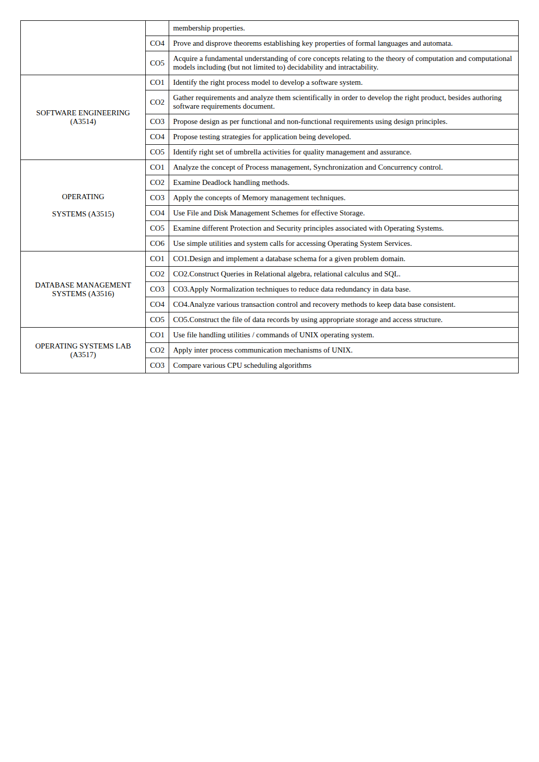| | | membership properties. |
| CO4 | Prove and disprove theorems establishing key properties of formal languages and automata. |
| CO5 | Acquire a fundamental understanding of core concepts relating to the theory of computation and computational models including (but not limited to) decidability and intractability. |
| SOFTWARE ENGINEERING (A3514) | CO1 | Identify the right process model to develop a software system. |
| CO2 | Gather requirements and analyze them scientifically in order to develop the right product, besides authoring software requirements document. |
| CO3 | Propose design as per functional and non-functional requirements using design principles. |
| CO4 | Propose testing strategies for application being developed. |
| CO5 | Identify right set of umbrella activities for quality management and assurance. |
| OPERATING SYSTEMS (A3515) | CO1 | Analyze the concept of Process management, Synchronization and Concurrency control. |
| CO2 | Examine Deadlock handling methods. |
| CO3 | Apply the concepts of Memory management techniques. |
| CO4 | Use File and Disk Management Schemes for effective Storage. |
| CO5 | Examine different Protection and Security principles associated with Operating Systems. |
| CO6 | Use simple utilities and system calls for accessing Operating System Services. |
| DATABASE MANAGEMENT SYSTEMS (A3516) | CO1 | CO1.Design and implement a database schema for a given problem domain. |
| CO2 | CO2.Construct Queries in Relational algebra, relational calculus and SQL. |
| CO3 | CO3.Apply Normalization techniques to reduce data redundancy in data base. |
| CO4 | CO4.Analyze various transaction control and recovery methods to keep data base consistent. |
| CO5 | CO5.Construct the file of data records by using appropriate storage and access structure. |
| OPERATING SYSTEMS LAB (A3517) | CO1 | Use file handling utilities / commands of UNIX operating system. |
| CO2 | Apply inter process communication mechanisms of UNIX. |
| CO3 | Compare various CPU scheduling algorithms |